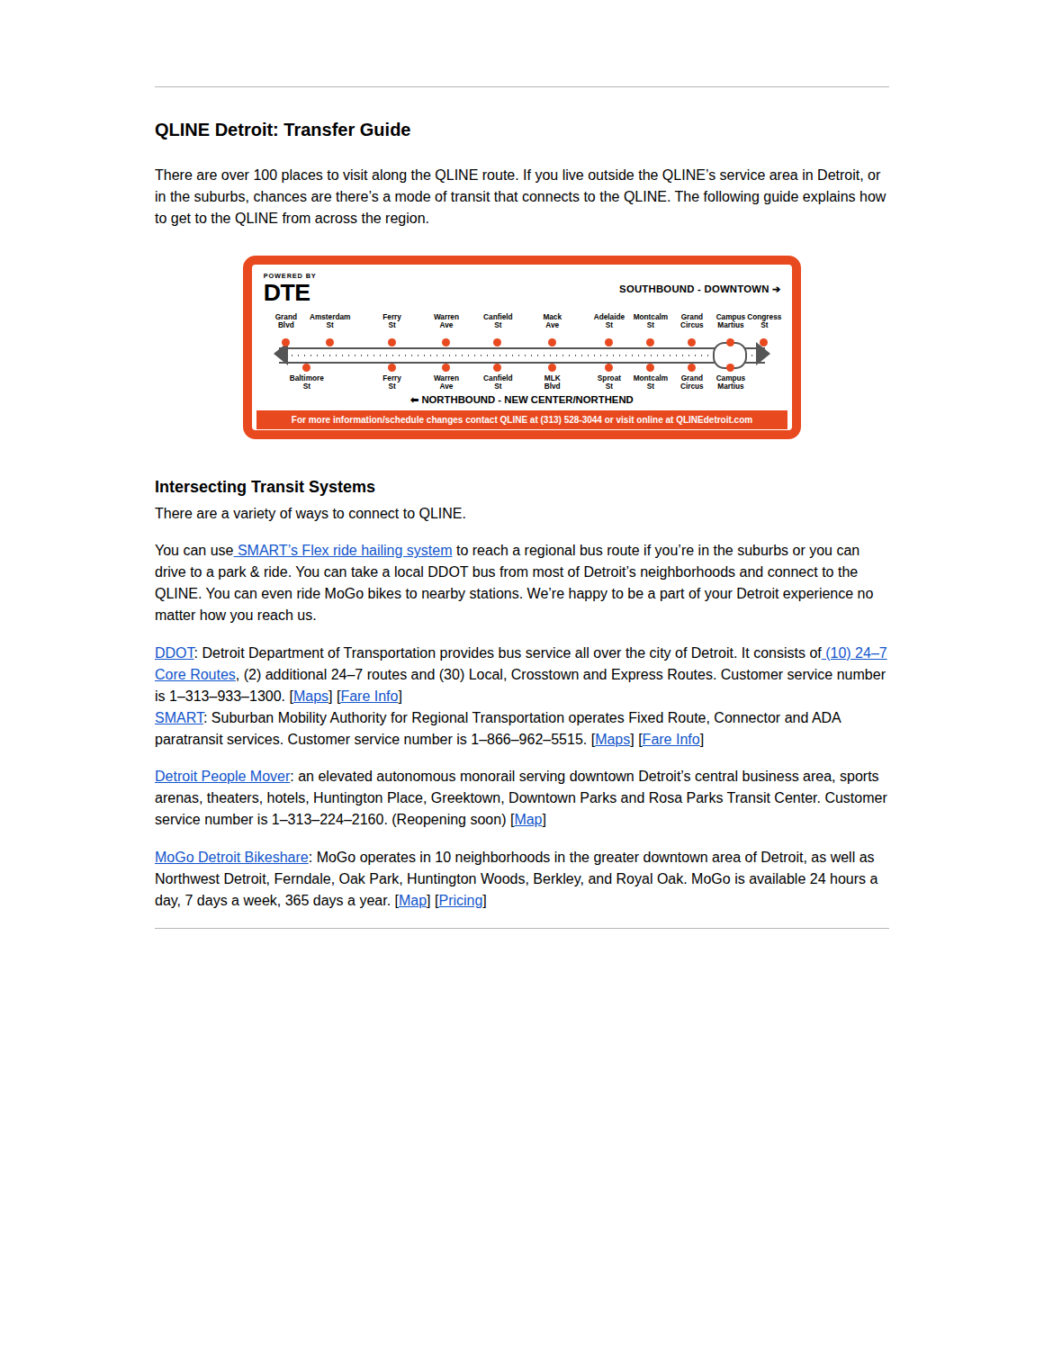QLINE Detroit: Transfer Guide
There are over 100 places to visit along the QLINE route. If you live outside the QLINE’s service area in Detroit, or in the suburbs, chances are there’s a mode of transit that connects to the QLINE. The following guide explains how to get to the QLINE from across the region.
POWERED BY DTE SOUTHBOUND - DOWNTOWN ➔
Grand
Blvd
Amsterdam
St
Ferry
St
Warren
Ave
Canfield
St
Mack
Ave
Adelaide
St
Montcalm
St
Grand
Circus
Campus
Martius
Congress
St
Baltimore
St
Ferry
St
Warren
Ave
Canfield
St
MLK
Blvd
Sproat
St
Montcalm
St
Grand
Circus
Campus
Martius
⬅ NORTHBOUND - NEW CENTER/NORTHEND
For more information/schedule changes contact QLINE at (313) 528-3044 or visit online at QLINEdetroit.com
Intersecting Transit Systems
There are a variety of ways to connect to QLINE.
You can use SMART’s Flex ride hailing system to reach a regional bus route if you’re in the suburbs or you can drive to a park & ride. You can take a local DDOT bus from most of Detroit’s neighborhoods and connect to the QLINE. You can even ride MoGo bikes to nearby stations. We’re happy to be a part of your Detroit experience no matter how you reach us.
DDOT: Detroit Department of Transportation provides bus service all over the city of Detroit. It consists of (10) 24–7 Core Routes, (2) additional 24–7 routes and (30) Local, Crosstown and Express Routes. Customer service number is 1–313–933–1300. [Maps] [Fare Info]
SMART: Suburban Mobility Authority for Regional Transportation operates Fixed Route, Connector and ADA paratransit services. Customer service number is 1–866–962–5515. [Maps] [Fare Info]
Detroit People Mover: an elevated autonomous monorail serving downtown Detroit’s central business area, sports arenas, theaters, hotels, Huntington Place, Greektown, Downtown Parks and Rosa Parks Transit Center. Customer service number is 1–313–224–2160. (Reopening soon) [Map]
MoGo Detroit Bikeshare: MoGo operates in 10 neighborhoods in the greater downtown area of Detroit, as well as Northwest Detroit, Ferndale, Oak Park, Huntington Woods, Berkley, and Royal Oak. MoGo is available 24 hours a day, 7 days a week, 365 days a year. [Map] [Pricing]